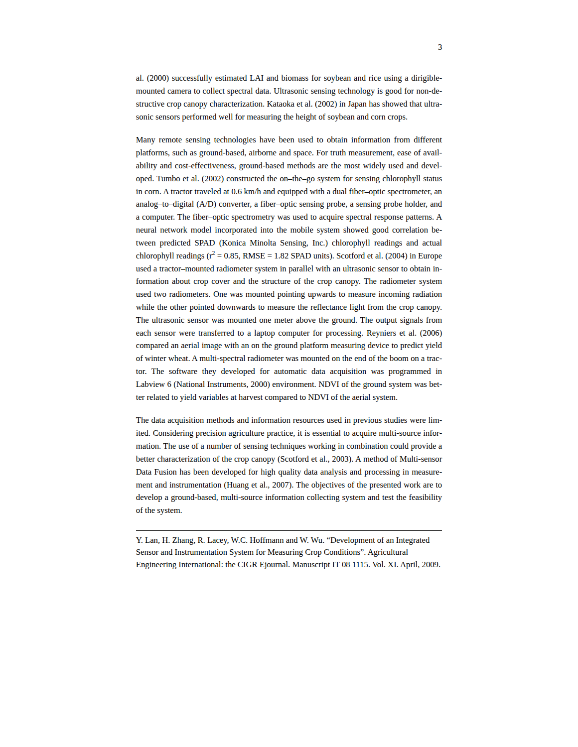3
al. (2000) successfully estimated LAI and biomass for soybean and rice using a dirigible-mounted camera to collect spectral data. Ultrasonic sensing technology is good for non-destructive crop canopy characterization. Kataoka et al. (2002) in Japan has showed that ultrasonic sensors performed well for measuring the height of soybean and corn crops.
Many remote sensing technologies have been used to obtain information from different platforms, such as ground-based, airborne and space. For truth measurement, ease of availability and cost-effectiveness, ground-based methods are the most widely used and developed. Tumbo et al. (2002) constructed the on–the–go system for sensing chlorophyll status in corn. A tractor traveled at 0.6 km/h and equipped with a dual fiber–optic spectrometer, an analog–to–digital (A/D) converter, a fiber–optic sensing probe, a sensing probe holder, and a computer. The fiber–optic spectrometry was used to acquire spectral response patterns. A neural network model incorporated into the mobile system showed good correlation between predicted SPAD (Konica Minolta Sensing, Inc.) chlorophyll readings and actual chlorophyll readings (r2 = 0.85, RMSE = 1.82 SPAD units). Scotford et al. (2004) in Europe used a tractor–mounted radiometer system in parallel with an ultrasonic sensor to obtain information about crop cover and the structure of the crop canopy. The radiometer system used two radiometers. One was mounted pointing upwards to measure incoming radiation while the other pointed downwards to measure the reflectance light from the crop canopy. The ultrasonic sensor was mounted one meter above the ground. The output signals from each sensor were transferred to a laptop computer for processing. Reyniers et al. (2006) compared an aerial image with an on the ground platform measuring device to predict yield of winter wheat. A multi-spectral radiometer was mounted on the end of the boom on a tractor. The software they developed for automatic data acquisition was programmed in Labview 6 (National Instruments, 2000) environment. NDVI of the ground system was better related to yield variables at harvest compared to NDVI of the aerial system.
The data acquisition methods and information resources used in previous studies were limited. Considering precision agriculture practice, it is essential to acquire multi-source information. The use of a number of sensing techniques working in combination could provide a better characterization of the crop canopy (Scotford et al., 2003). A method of Multi-sensor Data Fusion has been developed for high quality data analysis and processing in measurement and instrumentation (Huang et al., 2007). The objectives of the presented work are to develop a ground-based, multi-source information collecting system and test the feasibility of the system.
Y. Lan, H. Zhang, R. Lacey, W.C. Hoffmann and W. Wu. “Development of an Integrated Sensor and Instrumentation System for Measuring Crop Conditions”. Agricultural Engineering International: the CIGR Ejournal. Manuscript IT 08 1115. Vol. XI. April, 2009.